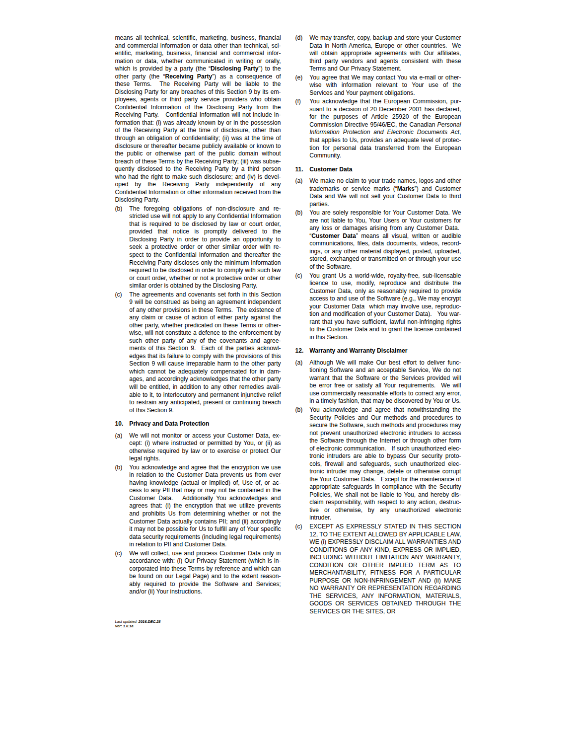means all technical, scientific, marketing, business, financial and commercial information or data other than technical, scientific, marketing, business, financial and commercial information or data, whether communicated in writing or orally, which is provided by a party (the “Disclosing Party”) to the other party (the “Receiving Party”) as a consequence of these Terms. The Receiving Party will be liable to the Disclosing Party for any breaches of this Section 9 by its employees, agents or third party service providers who obtain Confidential Information of the Disclosing Party from the Receiving Party. Confidential Information will not include information that: (i) was already known by or in the possession of the Receiving Party at the time of disclosure, other than through an obligation of confidentiality; (ii) was at the time of disclosure or thereafter became publicly available or known to the public or otherwise part of the public domain without breach of these Terms by the Receiving Party; (iii) was subsequently disclosed to the Receiving Party by a third person who had the right to make such disclosure; and (iv) is developed by the Receiving Party independently of any Confidential Information or other information received from the Disclosing Party.
(b)
The foregoing obligations of non-disclosure and restricted use will not apply to any Confidential Information that is required to be disclosed by law or court order, provided that notice is promptly delivered to the Disclosing Party in order to provide an opportunity to seek a protective order or other similar order with respect to the Confidential Information and thereafter the Receiving Party discloses only the minimum information required to be disclosed in order to comply with such law or court order, whether or not a protective order or other similar order is obtained by the Disclosing Party.
(c)
The agreements and covenants set forth in this Section 9 will be construed as being an agreement independent of any other provisions in these Terms. The existence of any claim or cause of action of either party against the other party, whether predicated on these Terms or otherwise, will not constitute a defence to the enforcement by such other party of any of the covenants and agreements of this Section 9. Each of the parties acknowledges that its failure to comply with the provisions of this Section 9 will cause irreparable harm to the other party which cannot be adequately compensated for in damages, and accordingly acknowledges that the other party will be entitled, in addition to any other remedies available to it, to interlocutory and permanent injunctive relief to restrain any anticipated, present or continuing breach of this Section 9.
10.
Privacy and Data Protection
(a)
We will not monitor or access your Customer Data, except: (i) where instructed or permitted by You, or (ii) as otherwise required by law or to exercise or protect Our legal rights.
(b)
You acknowledge and agree that the encryption we use in relation to the Customer Data prevents us from ever having knowledge (actual or implied) of, Use of, or access to any PII that may or may not be contained in the Customer Data. Additionally You acknowledges and agrees that: (i) the encryption that we utilize prevents and prohibits Us from determining whether or not the Customer Data actually contains PII; and (ii) accordingly it may not be possible for Us to fulfill any of Your specific data security requirements (including legal requirements) in relation to PII and Customer Data.
(c)
We will collect, use and process Customer Data only in accordance with: (i) Our Privacy Statement (which is incorporated into these Terms by reference and which can be found on our Legal Page) and to the extent reasonably required to provide the Software and Services; and/or (ii) Your instructions.
(d)
We may transfer, copy, backup and store your Customer Data in North America, Europe or other countries. We will obtain appropriate agreements with Our affiliates, third party vendors and agents consistent with these Terms and Our Privacy Statement.
(e)
You agree that We may contact You via e-mail or otherwise with information relevant to Your use of the Services and Your payment obligations.
(f)
You acknowledge that the European Commission, pursuant to a decision of 20 December 2001 has declared, for the purposes of Article 25920 of the European Commission Directive 95/46/EC, the Canadian Personal Information Protection and Electronic Documents Act, that applies to Us, provides an adequate level of protection for personal data transferred from the European Community.
11.
Customer Data
(a)
We make no claim to your trade names, logos and other trademarks or service marks (“Marks”) and Customer Data and We will not sell your Customer Data to third parties.
(b)
You are solely responsible for Your Customer Data. We are not liable to You, Your Users or Your customers for any loss or damages arising from any Customer Data. “Customer Data” means all visual, written or audible communications, files, data documents, videos, recordings, or any other material displayed, posted, uploaded, stored, exchanged or transmitted on or through your use of the Software.
(c)
You grant Us a world-wide, royalty-free, sub-licensable licence to use, modify, reproduce and distribute the Customer Data, only as reasonably required to provide access to and use of the Software (e.g., We may encrypt your Customer Data which may involve use, reproduction and modification of your Customer Data). You warrant that you have sufficient, lawful non-infringing rights to the Customer Data and to grant the license contained in this Section.
12.
Warranty and Warranty Disclaimer
(a)
Although We will make Our best effort to deliver functioning Software and an acceptable Service, We do not warrant that the Software or the Services provided will be error free or satisfy all Your requirements. We will use commercially reasonable efforts to correct any error, in a timely fashion, that may be discovered by You or Us.
(b)
You acknowledge and agree that notwithstanding the Security Policies and Our methods and procedures to secure the Software, such methods and procedures may not prevent unauthorized electronic intruders to access the Software through the Internet or through other form of electronic communication. If such unauthorized electronic intruders are able to bypass Our security protocols, firewall and safeguards, such unauthorized electronic intruder may change, delete or otherwise corrupt the Your Customer Data. Except for the maintenance of appropriate safeguards in compliance with the Security Policies, We shall not be liable to You, and hereby disclaim responsibility, with respect to any action, destructive or otherwise, by any unauthorized electronic intruder.
(c)
EXCEPT AS EXPRESSLY STATED IN THIS SECTION 12, TO THE EXTENT ALLOWED BY APPLICABLE LAW, WE (i) EXPRESSLY DISCLAIM ALL WARRANTIES AND CONDITIONS OF ANY KIND, EXPRESS OR IMPLIED, INCLUDING WITHOUT LIMITATION ANY WARRANTY, CONDITION OR OTHER IMPLIED TERM AS TO MERCHANTABILITY, FITNESS FOR A PARTICULAR PURPOSE OR NON-INFRINGEMENT AND (ii) MAKE NO WARRANTY OR REPRESENTATION REGARDING THE SERVICES, ANY INFORMATION, MATERIALS, GOODS OR SERVICES OBTAINED THROUGH THE SERVICES OR THE SITES, OR
Last updated: 2016.DEC.28
Ver: 1.0.1a